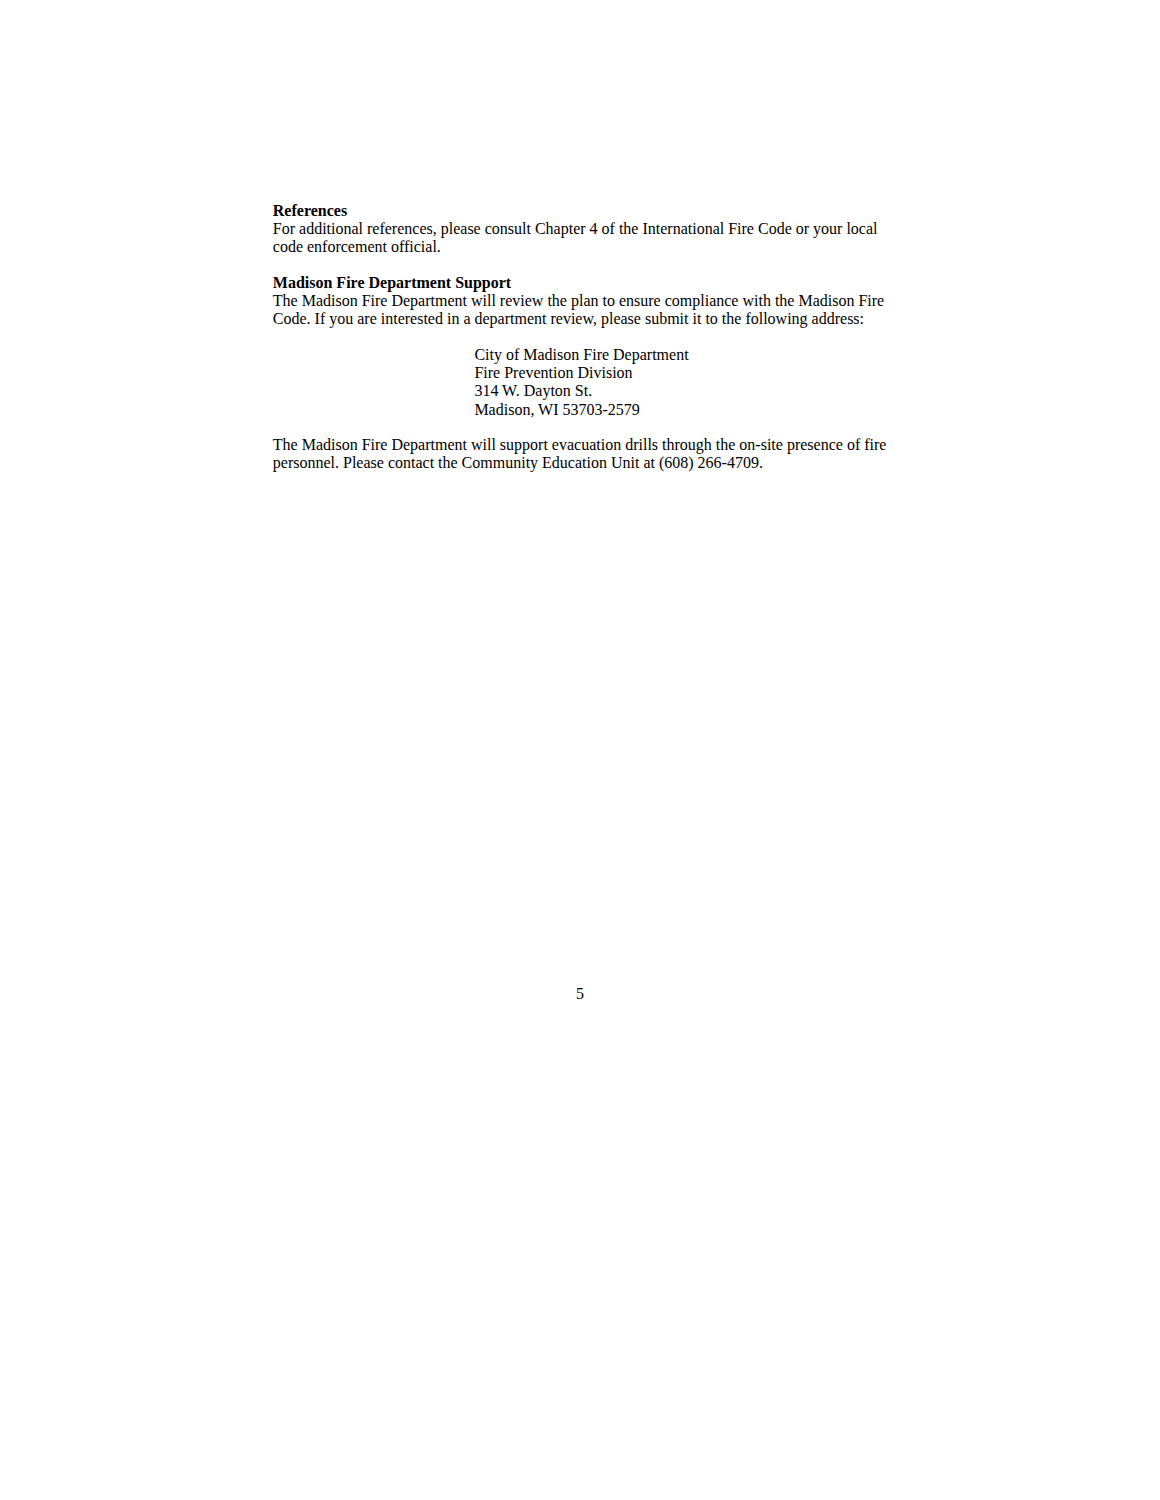References
For additional references, please consult Chapter 4 of the International Fire Code or your local code enforcement official.
Madison Fire Department Support
The Madison Fire Department will review the plan to ensure compliance with the Madison Fire Code. If you are interested in a department review, please submit it to the following address:
City of Madison Fire Department
Fire Prevention Division
314 W. Dayton St.
Madison, WI 53703-2579
The Madison Fire Department will support evacuation drills through the on-site presence of fire personnel. Please contact the Community Education Unit at (608) 266-4709.
5